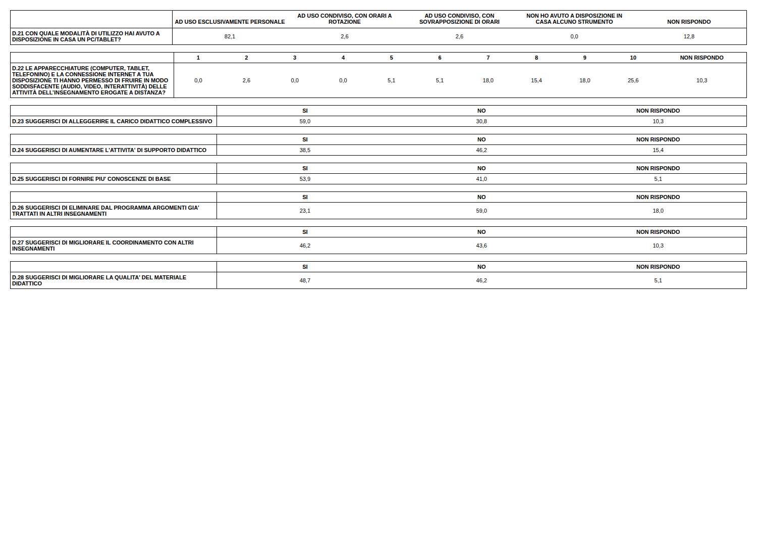| | AD USO ESCLUSIVAMENTE PERSONALE | AD USO CONDIVISO, CON ORARI A ROTAZIONE | AD USO CONDIVISO, CON SOVRAPPOSIZIONE DI ORARI | NON HO AVUTO A DISPOSIZIONE IN CASA ALCUNO STRUMENTO | NON RISPONDO |
| D.21 CON QUALE MODALITÀ DI UTILIZZO HAI AVUTO A DISPOSIZIONE IN CASA UN PC/TABLET? | 82,1 | 2,6 | 2,6 | 0,0 | 12,8 |
| | 1 | 2 | 3 | 4 | 5 | 6 | 7 | 8 | 9 | 10 | NON RISPONDO |
| D.22 LE APPARECCHIATURE (COMPUTER, TABLET, TELEFONINO) E LA CONNESSIONE INTERNET A TUA DISPOSIZIONE TI HANNO PERMESSO DI FRUIRE IN MODO SODDISFACENTE (AUDIO, VIDEO, INTERATTIVITÀ) DELLE ATTIVITÀ DELL’INSEGNAMENTO EROGATE A DISTANZA? | 0,0 | 2,6 | 0,0 | 0,0 | 5,1 | 5,1 | 18,0 | 15,4 | 18,0 | 25,6 | 10,3 |
| | SI | NO | NON RISPONDO |
| D.23 SUGGERISCI DI ALLEGGERIRE IL CARICO DIDATTICO COMPLESSIVO | 59,0 | 30,8 | 10,3 |
| | SI | NO | NON RISPONDO |
| D.24 SUGGERISCI DI AUMENTARE L'ATTIVITA' DI SUPPORTO DIDATTICO | 38,5 | 46,2 | 15,4 |
| | SI | NO | NON RISPONDO |
| D.25 SUGGERISCI DI FORNIRE PIU' CONOSCENZE DI BASE | 53,9 | 41,0 | 5,1 |
| | SI | NO | NON RISPONDO |
| D.26 SUGGERISCI DI ELIMINARE DAL PROGRAMMA ARGOMENTI GIA' TRATTATI IN ALTRI INSEGNAMENTI | 23,1 | 59,0 | 18,0 |
| | SI | NO | NON RISPONDO |
| D.27 SUGGERISCI DI MIGLIORARE IL COORDINAMENTO CON ALTRI INSEGNAMENTI | 46,2 | 43,6 | 10,3 |
| | SI | NO | NON RISPONDO |
| D.28 SUGGERISCI DI MIGLIORARE LA QUALITA' DEL MATERIALE DIDATTICO | 48,7 | 46,2 | 5,1 |